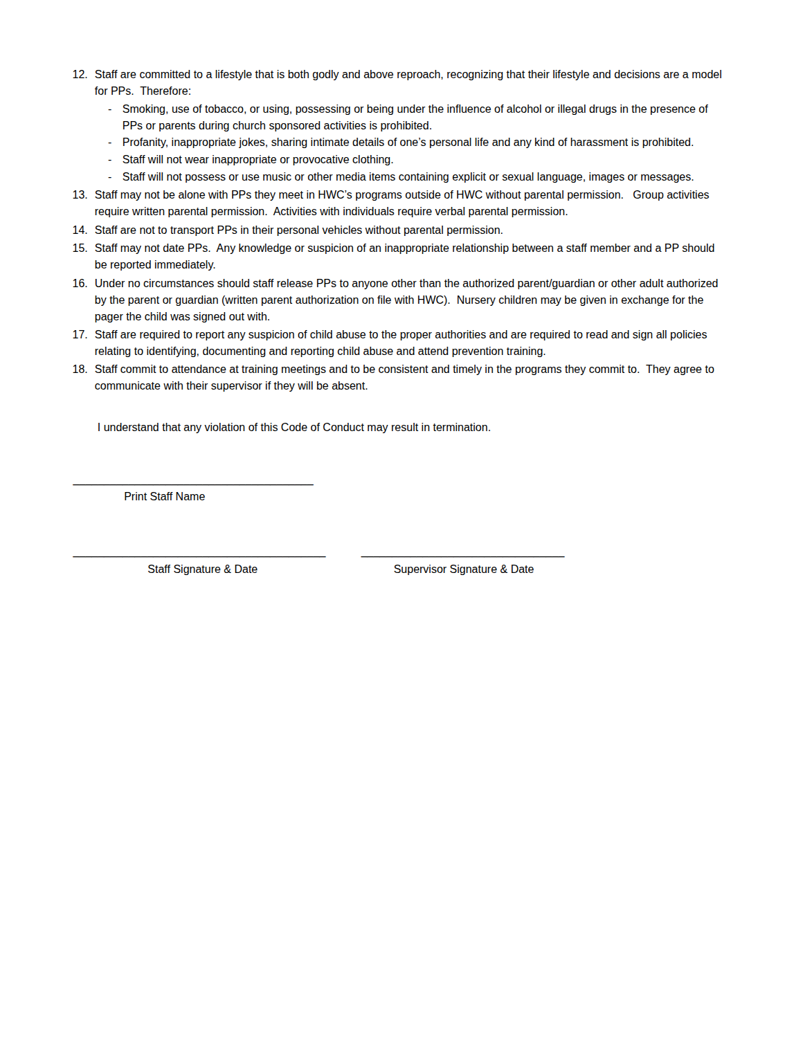Staff are committed to a lifestyle that is both godly and above reproach, recognizing that their lifestyle and decisions are a model for PPs. Therefore:
Smoking, use of tobacco, or using, possessing or being under the influence of alcohol or illegal drugs in the presence of PPs or parents during church sponsored activities is prohibited.
Profanity, inappropriate jokes, sharing intimate details of one’s personal life and any kind of harassment is prohibited.
Staff will not wear inappropriate or provocative clothing.
Staff will not possess or use music or other media items containing explicit or sexual language, images or messages.
Staff may not be alone with PPs they meet in HWC’s programs outside of HWC without parental permission. Group activities require written parental permission. Activities with individuals require verbal parental permission.
Staff are not to transport PPs in their personal vehicles without parental permission.
Staff may not date PPs. Any knowledge or suspicion of an inappropriate relationship between a staff member and a PP should be reported immediately.
Under no circumstances should staff release PPs to anyone other than the authorized parent/guardian or other adult authorized by the parent or guardian (written parent authorization on file with HWC). Nursery children may be given in exchange for the pager the child was signed out with.
Staff are required to report any suspicion of child abuse to the proper authorities and are required to read and sign all policies relating to identifying, documenting and reporting child abuse and attend prevention training.
Staff commit to attendance at training meetings and to be consistent and timely in the programs they commit to. They agree to communicate with their supervisor if they will be absent.
I understand that any violation of this Code of Conduct may result in termination.
_______________________________________
Print Staff Name
_________________________________________
Staff Signature & Date
_________________________________
Supervisor Signature & Date